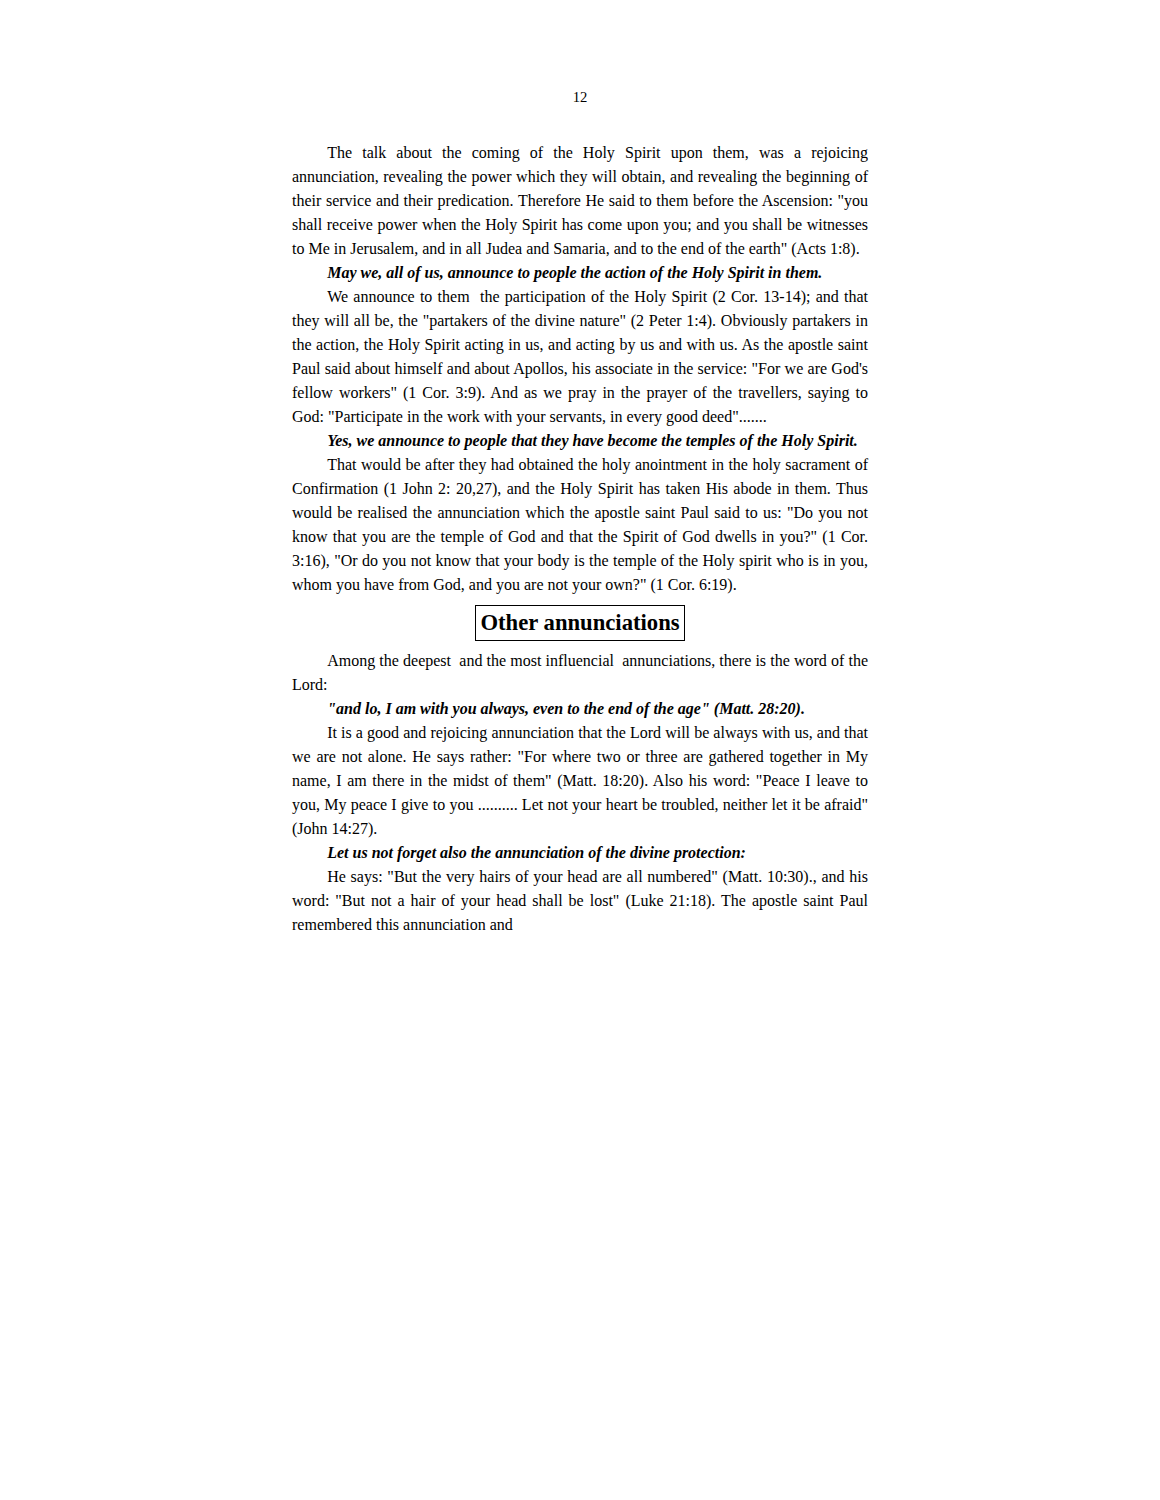12
The talk about the coming of the Holy Spirit upon them, was a rejoicing annunciation, revealing the power which they will obtain, and revealing the beginning of their service and their predication. Therefore He said to them before the Ascension: "you shall receive power when the Holy Spirit has come upon you; and you shall be witnesses to Me in Jerusalem, and in all Judea and Samaria, and to the end of the earth" (Acts 1:8).
May we, all of us, announce to people the action of the Holy Spirit in them.
We announce to them the participation of the Holy Spirit (2 Cor. 13-14); and that they will all be, the "partakers of the divine nature" (2 Peter 1:4). Obviously partakers in the action, the Holy Spirit acting in us, and acting by us and with us. As the apostle saint Paul said about himself and about Apollos, his associate in the service: "For we are God's fellow workers" (1 Cor. 3:9). And as we pray in the prayer of the travellers, saying to God: "Participate in the work with your servants, in every good deed".......
Yes, we announce to people that they have become the temples of the Holy Spirit.
That would be after they had obtained the holy anointment in the holy sacrament of Confirmation (1 John 2: 20,27), and the Holy Spirit has taken His abode in them. Thus would be realised the annunciation which the apostle saint Paul said to us: "Do you not know that you are the temple of God and that the Spirit of God dwells in you?" (1 Cor. 3:16), "Or do you not know that your body is the temple of the Holy spirit who is in you, whom you have from God, and you are not your own?" (1 Cor. 6:19).
Other annunciations
Among the deepest and the most influencial annunciations, there is the word of the Lord:
"and lo, I am with you always, even to the end of the age" (Matt. 28:20).
It is a good and rejoicing annunciation that the Lord will be always with us, and that we are not alone. He says rather: "For where two or three are gathered together in My name, I am there in the midst of them" (Matt. 18:20). Also his word: "Peace I leave to you, My peace I give to you .......... Let not your heart be troubled, neither let it be afraid" (John 14:27).
Let us not forget also the annunciation of the divine protection:
He says: "But the very hairs of your head are all numbered" (Matt. 10:30)., and his word: "But not a hair of your head shall be lost" (Luke 21:18). The apostle saint Paul remembered this annunciation and